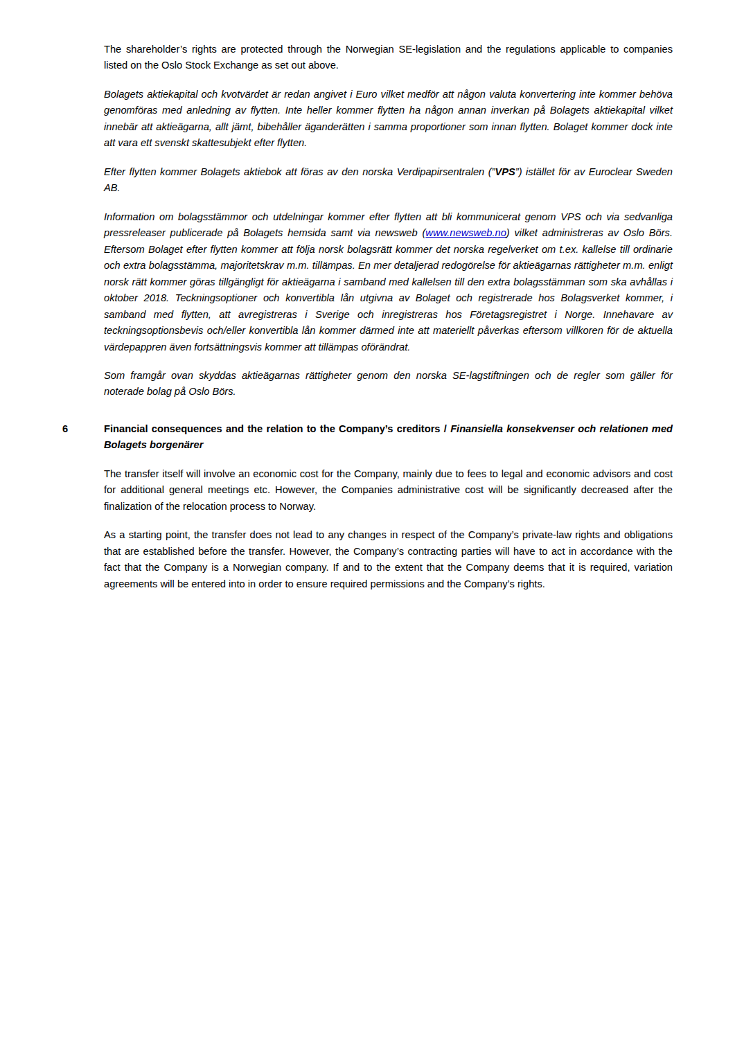The shareholder’s rights are protected through the Norwegian SE-legislation and the regulations applicable to companies listed on the Oslo Stock Exchange as set out above.
Bolagets aktiekapital och kvotvärdet är redan angivet i Euro vilket medför att någon valuta konvertering inte kommer behöva genomföras med anledning av flytten. Inte heller kommer flytten ha någon annan inverkan på Bolagets aktiekapital vilket innebär att aktieägarna, allt jämt, bibehåller äganderätten i samma proportioner som innan flytten. Bolaget kommer dock inte att vara ett svenskt skattesubjekt efter flytten.
Efter flytten kommer Bolagets aktiebok att föras av den norska Verdipapirsentralen (”VPS”) istället för av Euroclear Sweden AB.
Information om bolagsstämmor och utdelningar kommer efter flytten att bli kommunicerat genom VPS och via sedvanliga pressreleaser publicerade på Bolagets hemsida samt via newsweb (www.newsweb.no) vilket administreras av Oslo Börs. Eftersom Bolaget efter flytten kommer att följa norsk bolagsrätt kommer det norska regelverket om t.ex. kallelse till ordinarie och extra bolagsstämma, majoritetskrav m.m. tillämpas. En mer detaljerad redogörelse för aktieägarnas rättigheter m.m. enligt norsk rätt kommer göras tillgängligt för aktieägarna i samband med kallelsen till den extra bolagsstämman som ska avhållas i oktober 2018. Teckningsoptioner och konvertibla lån utgivna av Bolaget och registrerade hos Bolagsverket kommer, i samband med flytten, att avregistreras i Sverige och inregistreras hos Företagsregistret i Norge. Innehavare av teckningsoptionsbevis och/eller konvertibla lån kommer därmed inte att materiellt påverkas eftersom villkoren för de aktuella värdepappren även fortsättningsvis kommer att tillämpas oförändrat.
Som framgår ovan skyddas aktieägarnas rättigheter genom den norska SE-lagstiftningen och de regler som gäller för noterade bolag på Oslo Börs.
6
Financial consequences and the relation to the Company’s creditors / Finansiella konsekvenser och relationen med Bolagets borgenärer
The transfer itself will involve an economic cost for the Company, mainly due to fees to legal and economic advisors and cost for additional general meetings etc. However, the Companies administrative cost will be significantly decreased after the finalization of the relocation process to Norway.
As a starting point, the transfer does not lead to any changes in respect of the Company’s private-law rights and obligations that are established before the transfer. However, the Company’s contracting parties will have to act in accordance with the fact that the Company is a Norwegian company. If and to the extent that the Company deems that it is required, variation agreements will be entered into in order to ensure required permissions and the Company’s rights.